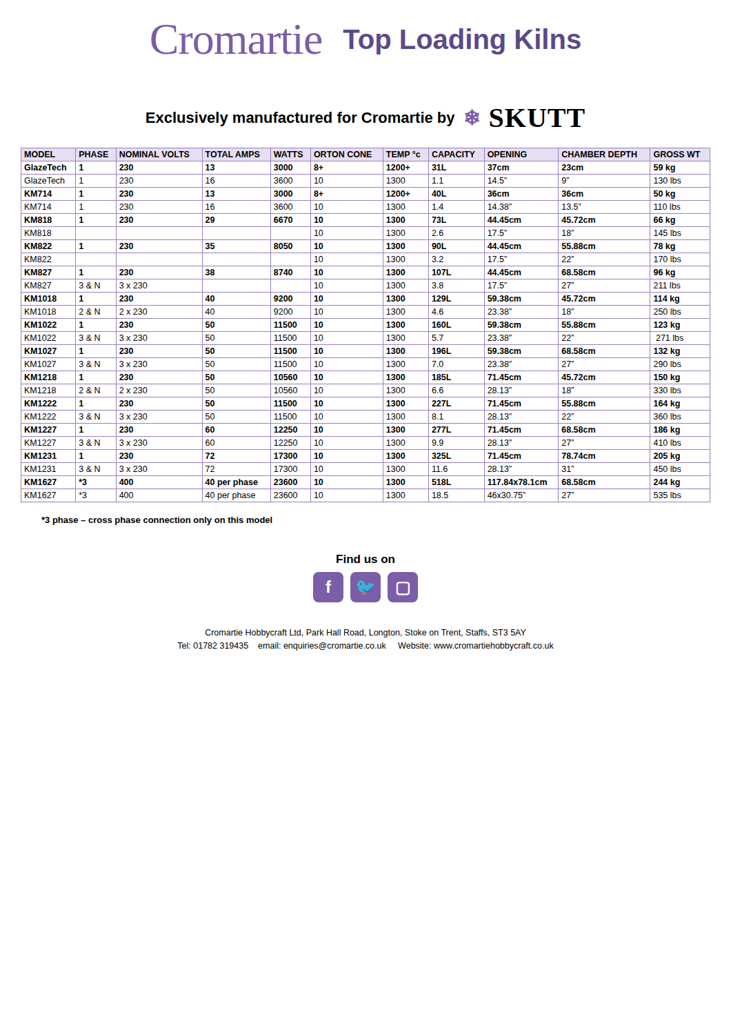Cromartie
Top Loading Kilns
Exclusively manufactured for Cromartie by ❄SKUTT
| MODEL | PHASE | NOMINAL VOLTS | TOTAL AMPS | WATTS | ORTON CONE | TEMP °c | CAPACITY | OPENING | CHAMBER DEPTH | GROSS WT |
| --- | --- | --- | --- | --- | --- | --- | --- | --- | --- | --- |
| GlazeTech | 1 | 230 | 13 | 3000 | 8+ | 1200+ | 31L | 37cm | 23cm | 59 kg |
| GlazeTech | 1 | 230 | 16 | 3600 | 10 | 1300 | 1.1 | 14.5” | 9” | 130 lbs |
| KM714 | 1 | 230 | 13 | 3000 | 8+ | 1200+ | 40L | 36cm | 36cm | 50 kg |
| KM714 | 1 | 230 | 16 | 3600 | 10 | 1300 | 1.4 | 14.38” | 13.5” | 110 lbs |
| KM818 | 1 | 230 | 29 | 6670 | 10 | 1300 | 73L | 44.45cm | 45.72cm | 66 kg |
| KM818 | | | | | 10 | 1300 | 2.6 | 17.5” | 18” | 145 lbs |
| KM822 | 1 | 230 | 35 | 8050 | 10 | 1300 | 90L | 44.45cm | 55.88cm | 78 kg |
| KM822 | | | | | 10 | 1300 | 3.2 | 17.5” | 22” | 170 lbs |
| KM827 | 1 | 230 | 38 | 8740 | 10 | 1300 | 107L | 44.45cm | 68.58cm | 96 kg |
| KM827 | 3 & N | 3 x 230 | | | 10 | 1300 | 3.8 | 17.5” | 27” | 211 lbs |
| KM1018 | 1 | 230 | 40 | 9200 | 10 | 1300 | 129L | 59.38cm | 45.72cm | 114 kg |
| KM1018 | 2 & N | 2 x 230 | 40 | 9200 | 10 | 1300 | 4.6 | 23.38” | 18” | 250 lbs |
| KM1022 | 1 | 230 | 50 | 11500 | 10 | 1300 | 160L | 59.38cm | 55.88cm | 123 kg |
| KM1022 | 3 & N | 3 x 230 | 50 | 11500 | 10 | 1300 | 5.7 | 23.38” | 22” | 271 lbs |
| KM1027 | 1 | 230 | 50 | 11500 | 10 | 1300 | 196L | 59.38cm | 68.58cm | 132 kg |
| KM1027 | 3 & N | 3 x 230 | 50 | 11500 | 10 | 1300 | 7.0 | 23.38” | 27” | 290 lbs |
| KM1218 | 1 | 230 | 50 | 10560 | 10 | 1300 | 185L | 71.45cm | 45.72cm | 150 kg |
| KM1218 | 2 & N | 2 x 230 | 50 | 10560 | 10 | 1300 | 6.6 | 28.13” | 18” | 330 lbs |
| KM1222 | 1 | 230 | 50 | 11500 | 10 | 1300 | 227L | 71.45cm | 55.88cm | 164 kg |
| KM1222 | 3 & N | 3 x 230 | 50 | 11500 | 10 | 1300 | 8.1 | 28.13” | 22” | 360 lbs |
| KM1227 | 1 | 230 | 60 | 12250 | 10 | 1300 | 277L | 71.45cm | 68.58cm | 186 kg |
| KM1227 | 3 & N | 3 x 230 | 60 | 12250 | 10 | 1300 | 9.9 | 28.13” | 27” | 410 lbs |
| KM1231 | 1 | 230 | 72 | 17300 | 10 | 1300 | 325L | 71.45cm | 78.74cm | 205 kg |
| KM1231 | 3 & N | 3 x 230 | 72 | 17300 | 10 | 1300 | 11.6 | 28.13” | 31” | 450 lbs |
| KM1627 | *3 | 400 | 40 per phase | 23600 | 10 | 1300 | 518L | 117.84x78.1cm | 68.58cm | 244 kg |
| KM1627 | *3 | 400 | 40 per phase | 23600 | 10 | 1300 | 18.5 | 46x30.75” | 27” | 535 lbs |
*3 phase – cross phase connection only on this model
Find us on
f 🐦 ▢
Cromartie Hobbycraft Ltd, Park Hall Road, Longton, Stoke on Trent, Staffs, ST3 5AY
Tel: 01782 319435 email: enquiries@cromartie.co.uk Website: www.cromartiehobbycraft.co.uk